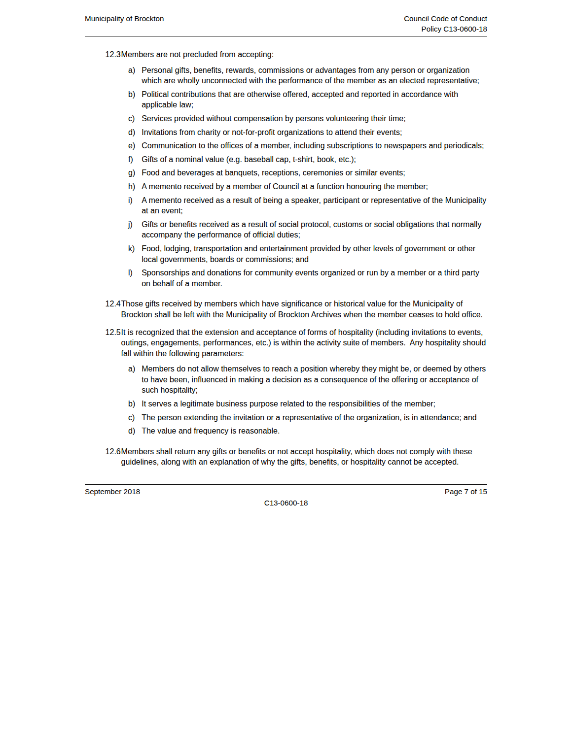Municipality of Brockton
Council Code of Conduct Policy C13-0600-18
12.3
Members are not precluded from accepting:
a) Personal gifts, benefits, rewards, commissions or advantages from any person or organization which are wholly unconnected with the performance of the member as an elected representative;
b) Political contributions that are otherwise offered, accepted and reported in accordance with applicable law;
c) Services provided without compensation by persons volunteering their time;
d) Invitations from charity or not-for-profit organizations to attend their events;
e) Communication to the offices of a member, including subscriptions to newspapers and periodicals;
f) Gifts of a nominal value (e.g. baseball cap, t-shirt, book, etc.);
g) Food and beverages at banquets, receptions, ceremonies or similar events;
h) A memento received by a member of Council at a function honouring the member;
i) A memento received as a result of being a speaker, participant or representative of the Municipality at an event;
j) Gifts or benefits received as a result of social protocol, customs or social obligations that normally accompany the performance of official duties;
k) Food, lodging, transportation and entertainment provided by other levels of government or other local governments, boards or commissions; and
l) Sponsorships and donations for community events organized or run by a member or a third party on behalf of a member.
12.4
Those gifts received by members which have significance or historical value for the Municipality of Brockton shall be left with the Municipality of Brockton Archives when the member ceases to hold office.
12.5
It is recognized that the extension and acceptance of forms of hospitality (including invitations to events, outings, engagements, performances, etc.) is within the activity suite of members. Any hospitality should fall within the following parameters:
a) Members do not allow themselves to reach a position whereby they might be, or deemed by others to have been, influenced in making a decision as a consequence of the offering or acceptance of such hospitality;
b) It serves a legitimate business purpose related to the responsibilities of the member;
c) The person extending the invitation or a representative of the organization, is in attendance; and
d) The value and frequency is reasonable.
12.6
Members shall return any gifts or benefits or not accept hospitality, which does not comply with these guidelines, along with an explanation of why the gifts, benefits, or hospitality cannot be accepted.
September 2018 Page 7 of 15
C13-0600-18